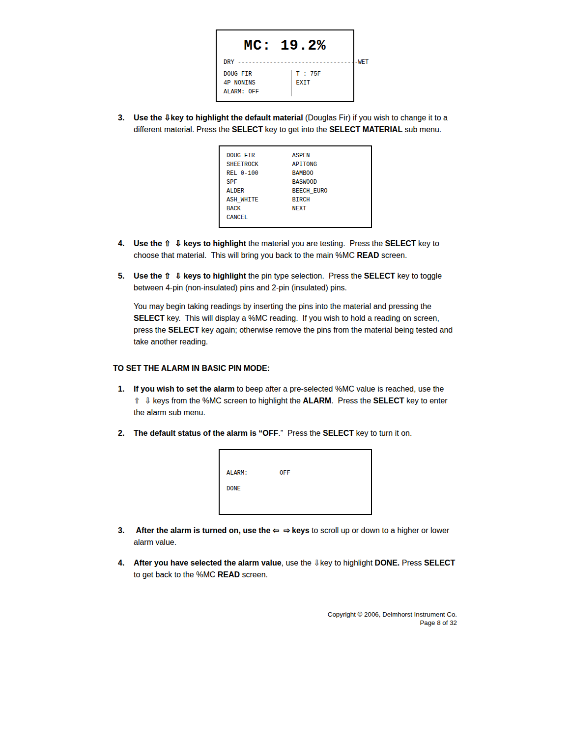MC: 19.2%
DRY ----------------------------------WET
DOUG FIR
4P NONINS
ALARM: OFF
T : 75F
EXIT
Use the ⇩key to highlight the default material (Douglas Fir) if you wish to change it to a different material. Press the SELECT key to get into the SELECT MATERIAL sub menu.
| DOUG FIR | ASPEN |
| SHEETROCK | APITONG |
| REL 0-100 | BAMBOO |
| SPF | BASWOOD |
| ALDER | BEECH_EURO |
| ASH_WHITE | BIRCH |
| BACK | NEXT |
| CANCEL | |
Use the ⇧ ⇩ keys to highlight the material you are testing. Press the SELECT key to choose that material. This will bring you back to the main %MC READ screen.
Use the ⇧ ⇩ keys to highlight the pin type selection. Press the SELECT key to toggle between 4-pin (non-insulated) pins and 2-pin (insulated) pins.
You may begin taking readings by inserting the pins into the material and pressing the SELECT key. This will display a %MC reading. If you wish to hold a reading on screen, press the SELECT key again; otherwise remove the pins from the material being tested and take another reading.
TO SET THE ALARM IN BASIC PIN MODE:
If you wish to set the alarm to beep after a pre-selected %MC value is reached, use the ⇧ ⇩ keys from the %MC screen to highlight the ALARM. Press the SELECT key to enter the alarm sub menu.
The default status of the alarm is “OFF.” Press the SELECT key to turn it on.
ALARM: OFF
DONE
After the alarm is turned on, use the ⇦ ⇨ keys to scroll up or down to a higher or lower alarm value.
After you have selected the alarm value, use the ⇩key to highlight DONE. Press SELECT to get back to the %MC READ screen.
Copyright © 2006, Delmhorst Instrument Co.
Page 8 of 32